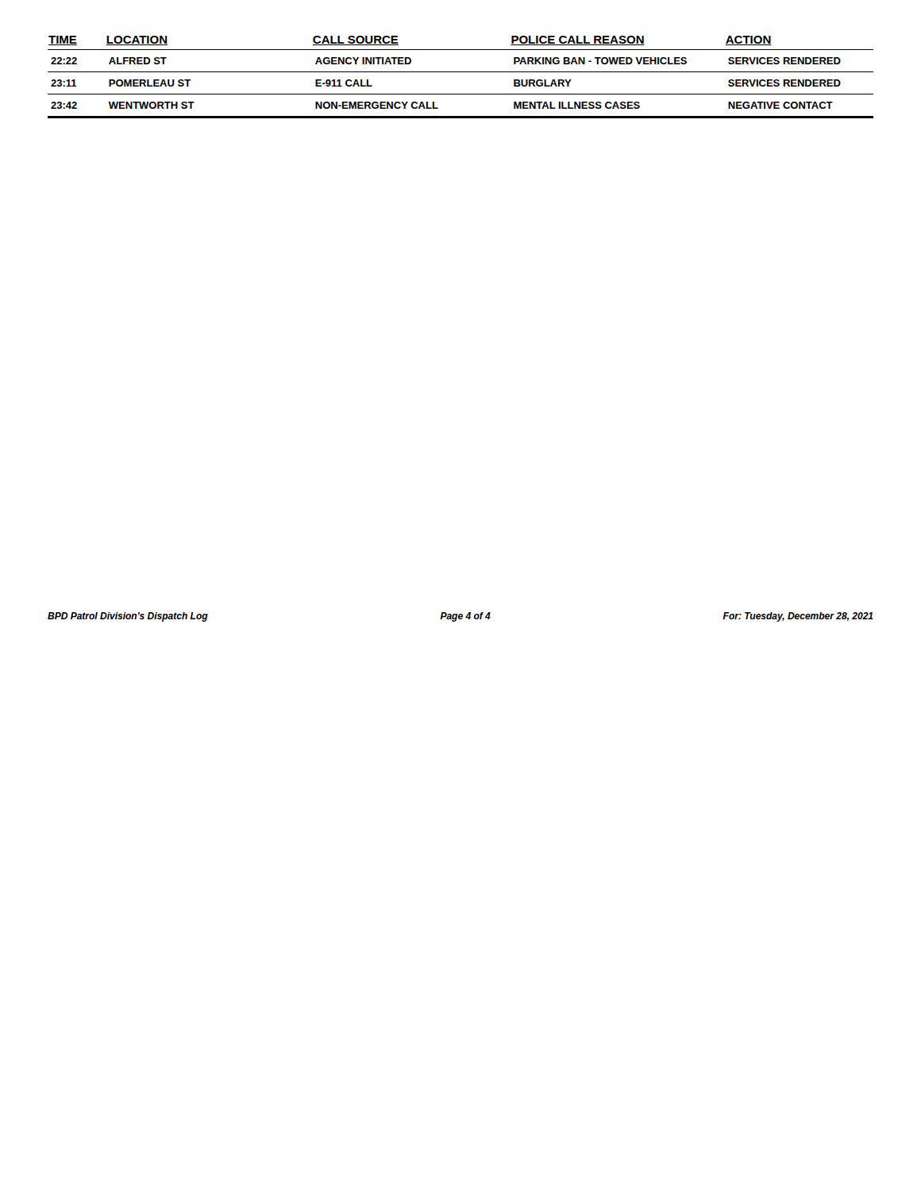| TIME | LOCATION | CALL SOURCE | POLICE CALL REASON | ACTION |
| --- | --- | --- | --- | --- |
| 22:22 | ALFRED ST | AGENCY INITIATED | PARKING BAN - TOWED VEHICLES | SERVICES RENDERED |
| 23:11 | POMERLEAU ST | E-911 CALL | BURGLARY | SERVICES RENDERED |
| 23:42 | WENTWORTH ST | NON-EMERGENCY CALL | MENTAL ILLNESS CASES | NEGATIVE CONTACT |
BPD Patrol Division's Dispatch Log
Page 4 of 4
For: Tuesday, December 28, 2021